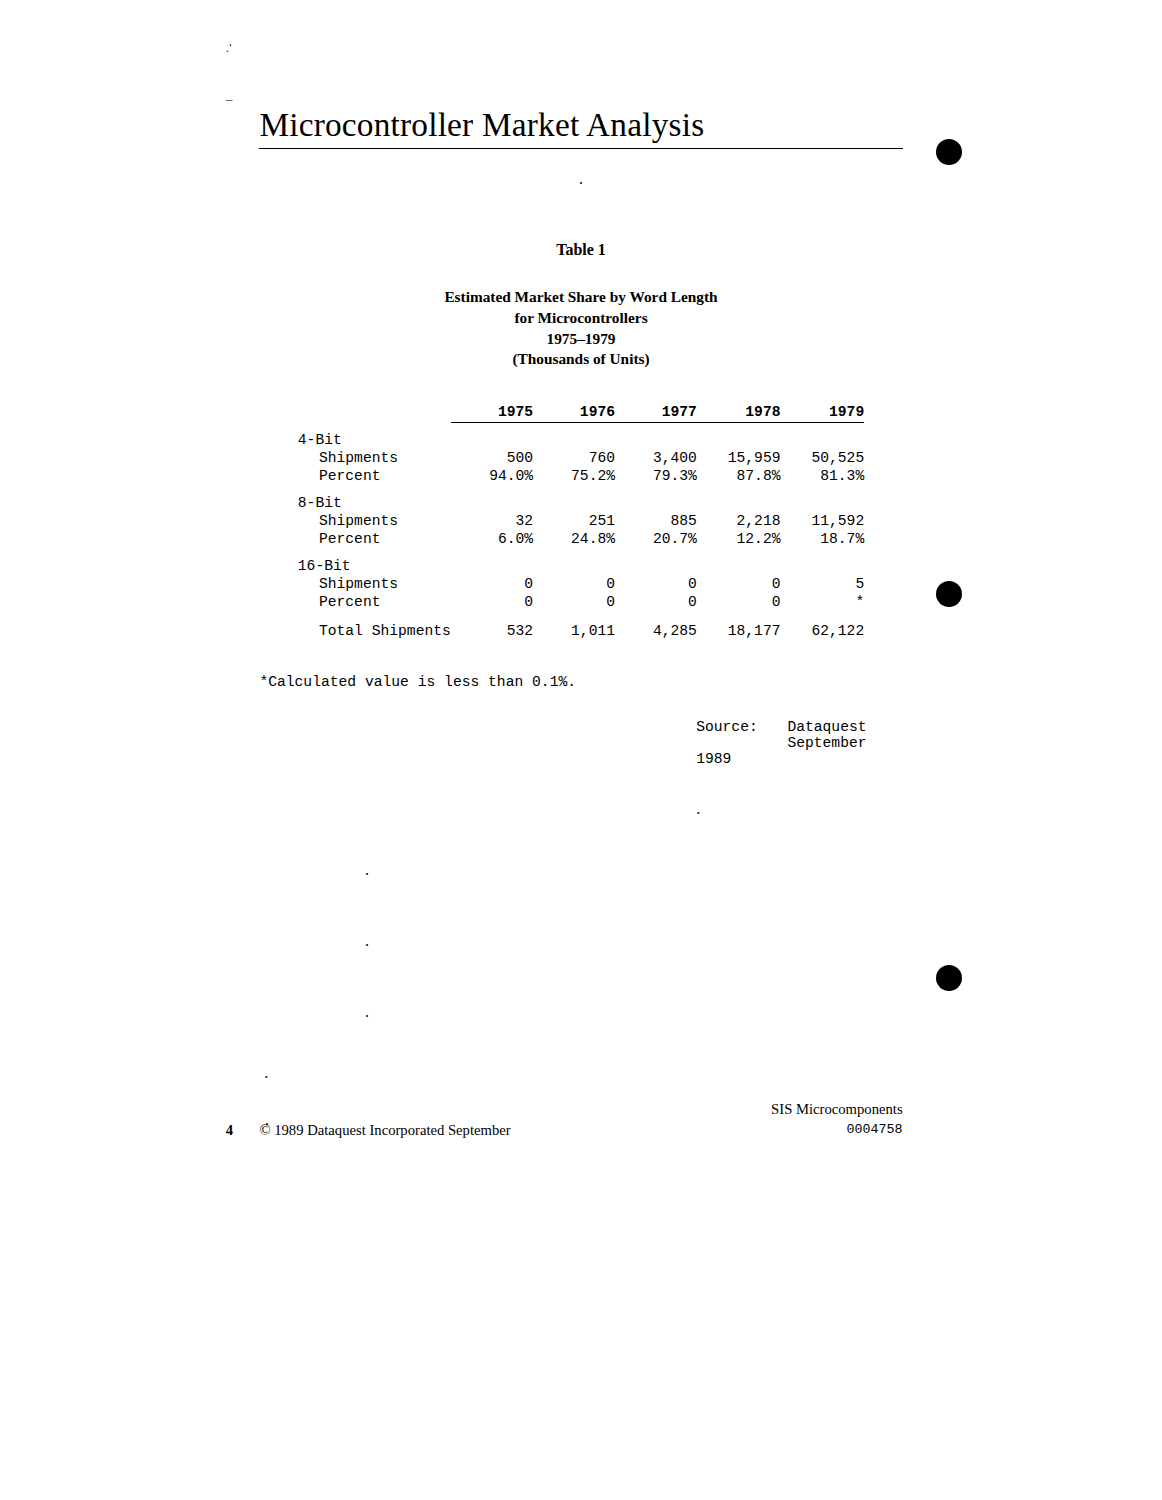.'
–
Microcontroller Market Analysis
.
Table 1
Estimated Market Share by Word Length
for Microcontrollers
1975–1979
(Thousands of Units)
| | 1975 | 1976 | 1977 | 1978 | 1979 |
| --- | --- | --- | --- | --- | --- |
| 4-Bit | | | | | |
| Shipments | 500 | 760 | 3,400 | 15,959 | 50,525 |
| Percent | 94.0% | 75.2% | 79.3% | 87.8% | 81.3% |
| 8-Bit | | | | | |
| Shipments | 32 | 251 | 885 | 2,218 | 11,592 |
| Percent | 6.0% | 24.8% | 20.7% | 12.2% | 18.7% |
| 16-Bit | | | | | |
| Shipments | 0 | 0 | 0 | 0 | 5 |
| Percent | 0 | 0 | 0 | 0 | * |
| Total Shipments | 532 | 1,011 | 4,285 | 18,177 | 62,122 |
*Calculated value is less than 0.1%.
Source: Dataquest
September 1989
.
.
.
.
.
·
4 © 1989 Dataquest Incorporated September SIS Microcomponents
0004758